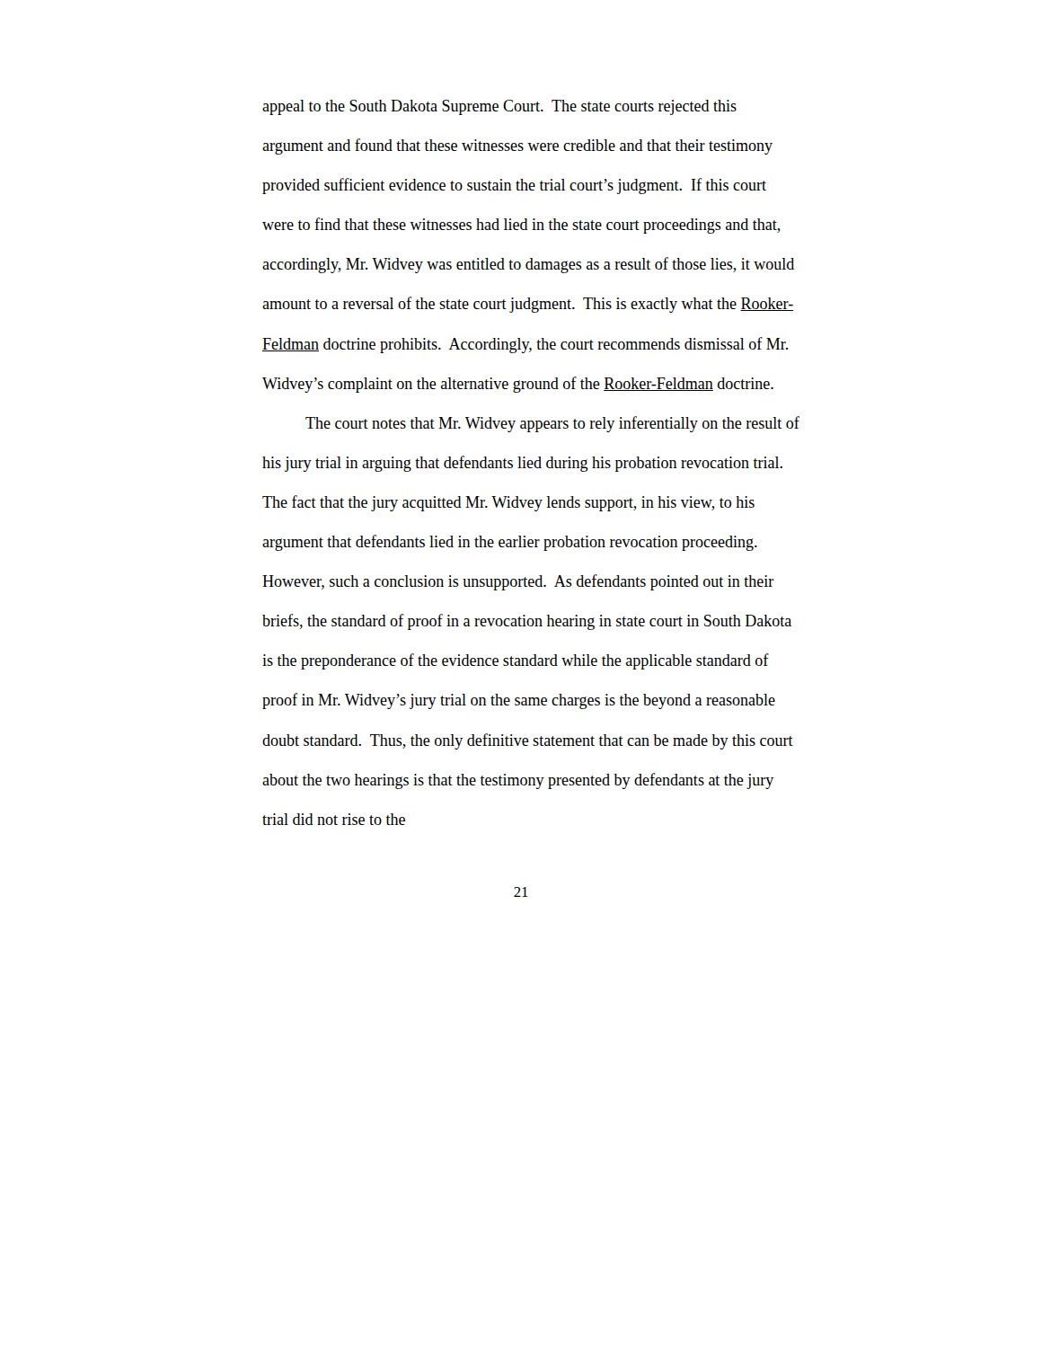appeal to the South Dakota Supreme Court. The state courts rejected this argument and found that these witnesses were credible and that their testimony provided sufficient evidence to sustain the trial court’s judgment. If this court were to find that these witnesses had lied in the state court proceedings and that, accordingly, Mr. Widvey was entitled to damages as a result of those lies, it would amount to a reversal of the state court judgment. This is exactly what the Rooker-Feldman doctrine prohibits. Accordingly, the court recommends dismissal of Mr. Widvey’s complaint on the alternative ground of the Rooker-Feldman doctrine.
The court notes that Mr. Widvey appears to rely inferentially on the result of his jury trial in arguing that defendants lied during his probation revocation trial. The fact that the jury acquitted Mr. Widvey lends support, in his view, to his argument that defendants lied in the earlier probation revocation proceeding. However, such a conclusion is unsupported. As defendants pointed out in their briefs, the standard of proof in a revocation hearing in state court in South Dakota is the preponderance of the evidence standard while the applicable standard of proof in Mr. Widvey’s jury trial on the same charges is the beyond a reasonable doubt standard. Thus, the only definitive statement that can be made by this court about the two hearings is that the testimony presented by defendants at the jury trial did not rise to the
21